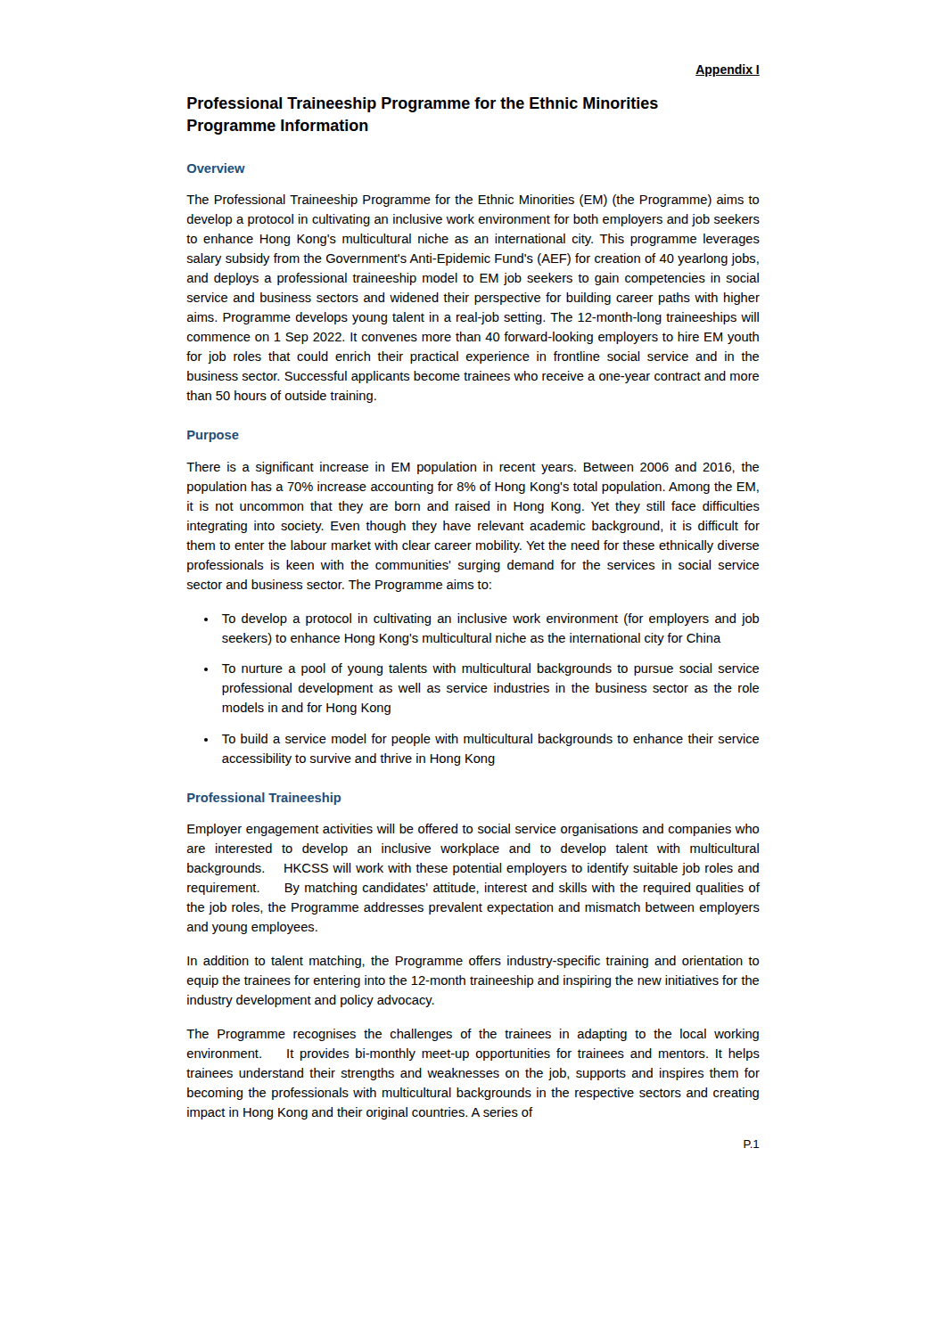Appendix I
Professional Traineeship Programme for the Ethnic Minorities
Programme Information
Overview
The Professional Traineeship Programme for the Ethnic Minorities (EM) (the Programme) aims to develop a protocol in cultivating an inclusive work environment for both employers and job seekers to enhance Hong Kong's multicultural niche as an international city. This programme leverages salary subsidy from the Government's Anti-Epidemic Fund's (AEF) for creation of 40 yearlong jobs, and deploys a professional traineeship model to EM job seekers to gain competencies in social service and business sectors and widened their perspective for building career paths with higher aims. Programme develops young talent in a real-job setting. The 12-month-long traineeships will commence on 1 Sep 2022. It convenes more than 40 forward-looking employers to hire EM youth for job roles that could enrich their practical experience in frontline social service and in the business sector. Successful applicants become trainees who receive a one-year contract and more than 50 hours of outside training.
Purpose
There is a significant increase in EM population in recent years. Between 2006 and 2016, the population has a 70% increase accounting for 8% of Hong Kong's total population. Among the EM, it is not uncommon that they are born and raised in Hong Kong. Yet they still face difficulties integrating into society. Even though they have relevant academic background, it is difficult for them to enter the labour market with clear career mobility. Yet the need for these ethnically diverse professionals is keen with the communities' surging demand for the services in social service sector and business sector. The Programme aims to:
To develop a protocol in cultivating an inclusive work environment (for employers and job seekers) to enhance Hong Kong's multicultural niche as the international city for China
To nurture a pool of young talents with multicultural backgrounds to pursue social service professional development as well as service industries in the business sector as the role models in and for Hong Kong
To build a service model for people with multicultural backgrounds to enhance their service accessibility to survive and thrive in Hong Kong
Professional Traineeship
Employer engagement activities will be offered to social service organisations and companies who are interested to develop an inclusive workplace and to develop talent with multicultural backgrounds. HKCSS will work with these potential employers to identify suitable job roles and requirement. By matching candidates' attitude, interest and skills with the required qualities of the job roles, the Programme addresses prevalent expectation and mismatch between employers and young employees.
In addition to talent matching, the Programme offers industry-specific training and orientation to equip the trainees for entering into the 12-month traineeship and inspiring the new initiatives for the industry development and policy advocacy.
The Programme recognises the challenges of the trainees in adapting to the local working environment. It provides bi-monthly meet-up opportunities for trainees and mentors. It helps trainees understand their strengths and weaknesses on the job, supports and inspires them for becoming the professionals with multicultural backgrounds in the respective sectors and creating impact in Hong Kong and their original countries. A series of
P.1